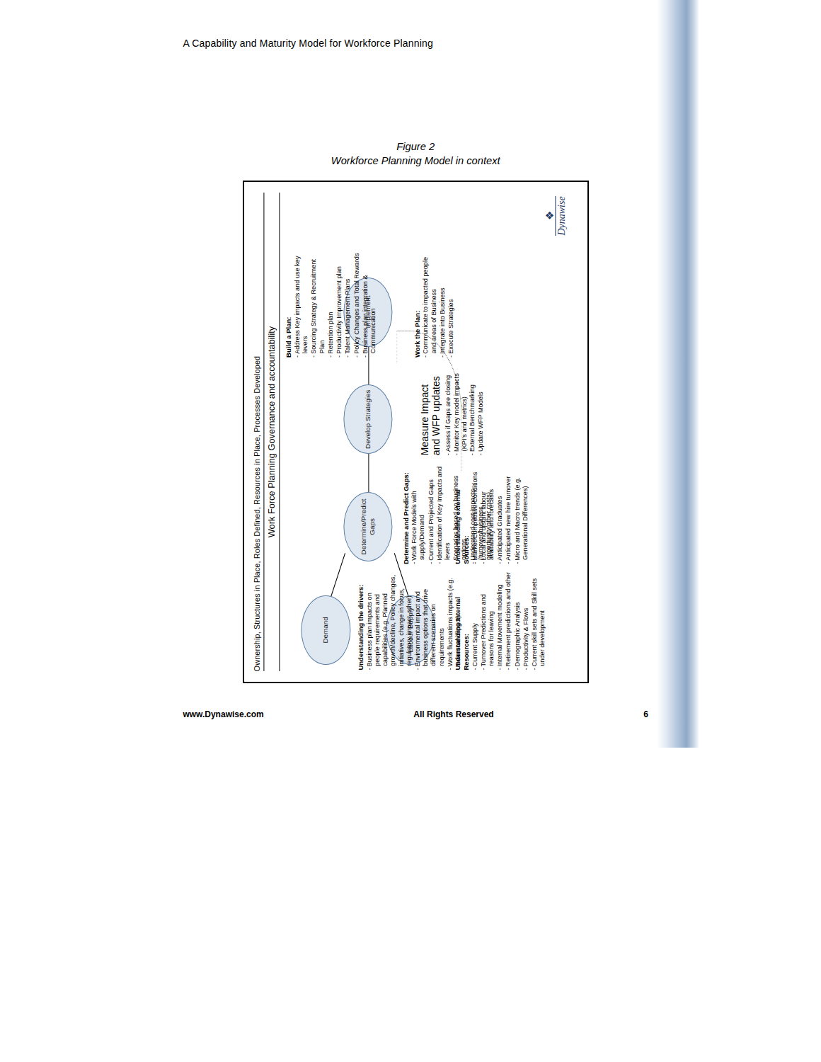A Capability and Maturity Model for Workforce Planning
Figure 2 Workforce Planning Model in context
Ownership, Structures in Place, Roles Defined, Resources in Place, Processes Developed
Work Force Planning Governance and accountability
Demand
Labour Supply
Determine/Predict
Gaps
Develop Strategies
Implement
Understanding the drivers:
Business plan impacts on people requirements and capabilities (e.g. Planned growth/decline, Policy changes, initiatives, change in focus, regulatory impact, other)
Environmental impact and business options that drive different scenarios on requirements
Work fluctuations impacts (e.g. Seasonal impact)
Understanding Internal Resources:
Current Supply
Turnover Predictions and reasons for leaving
Internal Movement modeling
Retirement predictions and other
Demographic Analysis
Productivity & Flows
Current skill sets and Skill sets under development
Understanding external Sources:
Market/Competitive Conditions
Local and distant labour availability and forecasts
Anticipated Graduates
Anticipated new hire turnover
Micro and Macro trends (e.g. Generational Differences)
Determine and Predict Gaps:
Work Force Models with supply/Demand
Current and Projected Gaps
Identification of Key Impacts and levers
Scenarios based on business options
Understand cost impacts (turnover/business opportunity/other costs)
Build a Plan:
Address Key impacts and use key levers
Sourcing Strategy & Recruitment Plan
Retention plan
Productivity Improvement plan
Talent Management Plans
Policy Changes and Total Rewards
Business plan integration & Communication
Work the Plan:
Communicate to impacted people and areas of Business
Integrate into Business
Execute Strategies
Measure Impact
and WFP updates
Assess if Gaps are closing
Monitor Key model impacts (KPI's and metrics)
External Benchmarking
Update WFP Models
❖
Dynawise
www.Dynawise.com All Rights Reserved 6